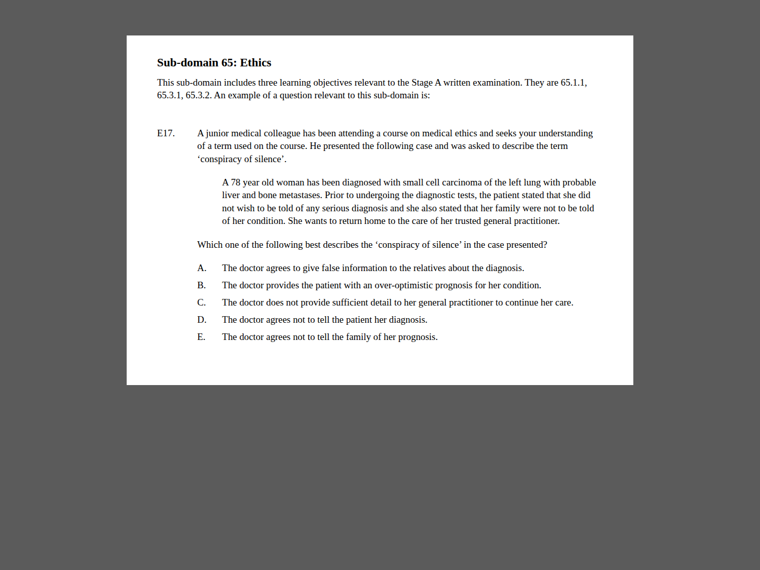Sub-domain 65: Ethics
This sub-domain includes three learning objectives relevant to the Stage A written examination. They are 65.1.1, 65.3.1, 65.3.2. An example of a question relevant to this sub-domain is:
E17.
A junior medical colleague has been attending a course on medical ethics and seeks your understanding of a term used on the course. He presented the following case and was asked to describe the term ‘conspiracy of silence’.
A 78 year old woman has been diagnosed with small cell carcinoma of the left lung with probable liver and bone metastases. Prior to undergoing the diagnostic tests, the patient stated that she did not wish to be told of any serious diagnosis and she also stated that her family were not to be told of her condition. She wants to return home to the care of her trusted general practitioner.
Which one of the following best describes the ‘conspiracy of silence’ in the case presented?
A. The doctor agrees to give false information to the relatives about the diagnosis.
B. The doctor provides the patient with an over-optimistic prognosis for her condition.
C. The doctor does not provide sufficient detail to her general practitioner to continue her care.
D. The doctor agrees not to tell the patient her diagnosis.
E. The doctor agrees not to tell the family of her prognosis.